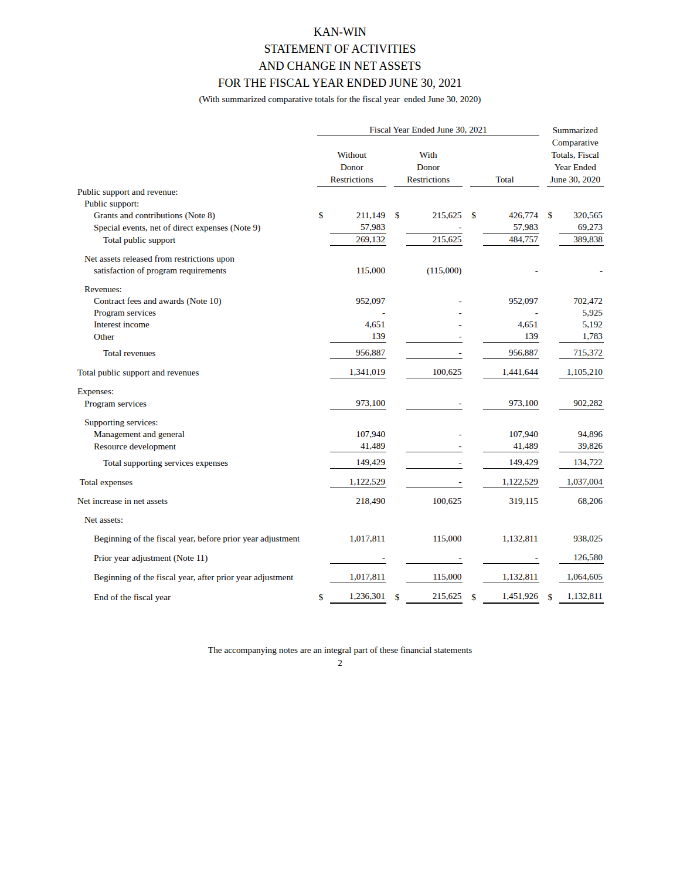KAN-WIN
STATEMENT OF ACTIVITIES
AND CHANGE IN NET ASSETS
FOR THE FISCAL YEAR ENDED JUNE 30, 2021
(With summarized comparative totals for the fiscal year ended June 30, 2020)
| | Fiscal Year Ended June 30, 2021 | | Summarized |
| | | | | | | | Comparative |
| | Without | | With | | | | Totals, Fiscal |
| | Donor | | Donor | | | | Year Ended |
| | Restrictions | | Restrictions | | Total | | June 30, 2020 |
| Public support and revenue: | |
| Public support: | |
| Grants and contributions (Note 8) | $ | 211,149 | | $ | 215,625 | | $ | 426,774 | | $ | 320,565 |
| Special events, net of direct expenses (Note 9) | | 57,983 | | | - | | | 57,983 | | | 69,273 |
| Total public support | | 269,132 | | | 215,625 | | | 484,757 | | | 389,838 |
| Net assets released from restrictions upon | |
| satisfaction of program requirements | | 115,000 | | | (115,000) | | | - | | | - |
| Revenues: | |
| Contract fees and awards (Note 10) | | 952,097 | | | - | | | 952,097 | | | 702,472 |
| Program services | | - | | | - | | | - | | | 5,925 |
| Interest income | | 4,651 | | | - | | | 4,651 | | | 5,192 |
| Other | | 139 | | | - | | | 139 | | | 1,783 |
| Total revenues | | 956,887 | | | - | | | 956,887 | | | 715,372 |
| Total public support and revenues | | 1,341,019 | | | 100,625 | | | 1,441,644 | | | 1,105,210 |
| Expenses: | |
| Program services | | 973,100 | | | - | | | 973,100 | | | 902,282 |
| Supporting services: | |
| Management and general | | 107,940 | | | - | | | 107,940 | | | 94,896 |
| Resource development | | 41,489 | | | - | | | 41,489 | | | 39,826 |
| Total supporting services expenses | | 149,429 | | | - | | | 149,429 | | | 134,722 |
| Total expenses | | 1,122,529 | | | - | | | 1,122,529 | | | 1,037,004 |
| Net increase in net assets | | 218,490 | | | 100,625 | | | 319,115 | | | 68,206 |
| Net assets: | |
| Beginning of the fiscal year, before prior year adjustment | | 1,017,811 | | | 115,000 | | | 1,132,811 | | | 938,025 |
| Prior year adjustment (Note 11) | | - | | | - | | | - | | | 126,580 |
| Beginning of the fiscal year, after prior year adjustment | | 1,017,811 | | | 115,000 | | | 1,132,811 | | | 1,064,605 |
| End of the fiscal year | $ | 1,236,301 | | $ | 215,625 | | $ | 1,451,926 | | $ | 1,132,811 |
The accompanying notes are an integral part of these financial statements
2